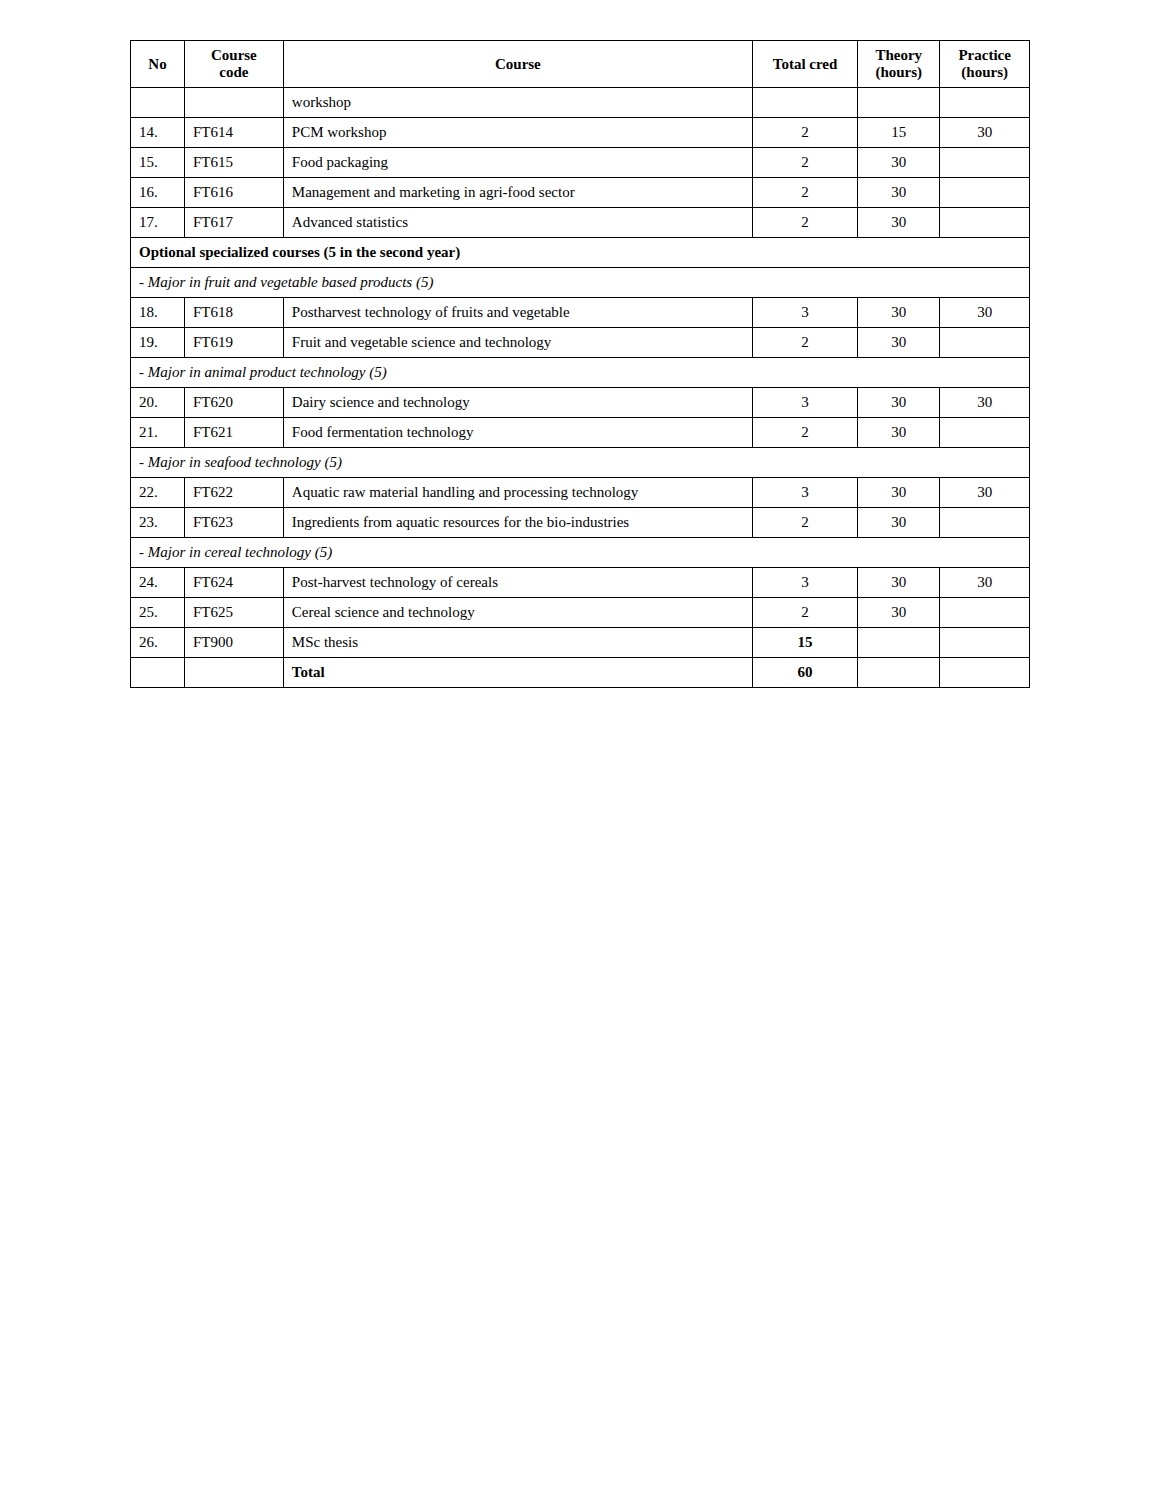| No | Course code | Course | Total cred | Theory (hours) | Practice (hours) |
| --- | --- | --- | --- | --- | --- |
| | | workshop | | | |
| 14. | FT614 | PCM workshop | 2 | 15 | 30 |
| 15. | FT615 | Food packaging | 2 | 30 | |
| 16. | FT616 | Management and marketing in agri-food sector | 2 | 30 | |
| 17. | FT617 | Advanced statistics | 2 | 30 | |
| Optional specialized courses (5 in the second year) |
| - Major in fruit and vegetable based products (5) |
| 18. | FT618 | Postharvest technology of fruits and vegetable | 3 | 30 | 30 |
| 19. | FT619 | Fruit and vegetable science and technology | 2 | 30 | |
| - Major in animal product technology (5) |
| 20. | FT620 | Dairy science and technology | 3 | 30 | 30 |
| 21. | FT621 | Food fermentation technology | 2 | 30 | |
| - Major in seafood technology (5) |
| 22. | FT622 | Aquatic raw material handling and processing technology | 3 | 30 | 30 |
| 23. | FT623 | Ingredients from aquatic resources for the bio-industries | 2 | 30 | |
| - Major in cereal technology (5) |
| 24. | FT624 | Post-harvest technology of cereals | 3 | 30 | 30 |
| 25. | FT625 | Cereal science and technology | 2 | 30 | |
| 26. | FT900 | MSc thesis | 15 | | |
| | | Total | 60 | | |